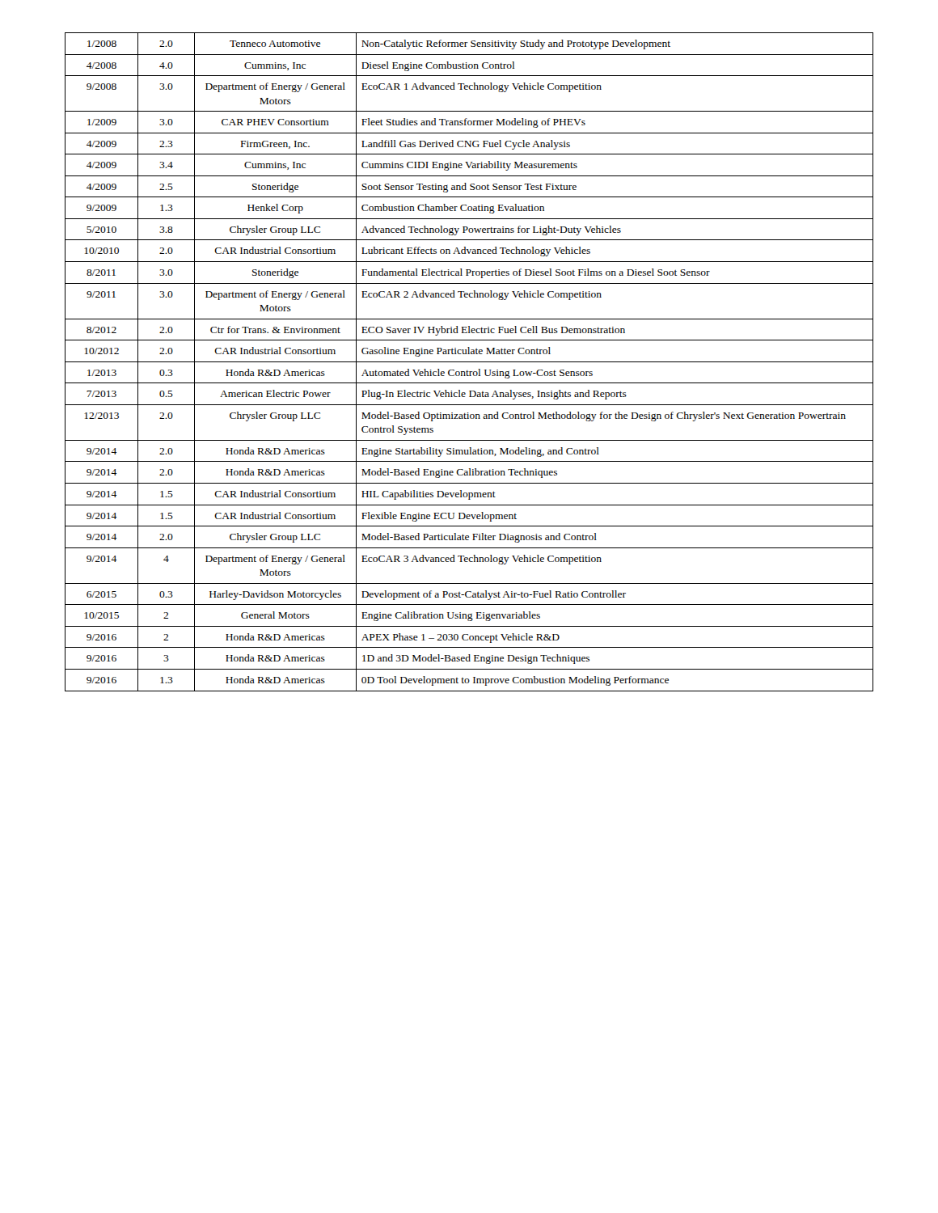| 1/2008 | 2.0 | Tenneco Automotive | Non-Catalytic Reformer Sensitivity Study and Prototype Development |
| 4/2008 | 4.0 | Cummins, Inc | Diesel Engine Combustion Control |
| 9/2008 | 3.0 | Department of Energy / General Motors | EcoCAR 1 Advanced Technology Vehicle Competition |
| 1/2009 | 3.0 | CAR PHEV Consortium | Fleet Studies and Transformer Modeling of PHEVs |
| 4/2009 | 2.3 | FirmGreen, Inc. | Landfill Gas Derived CNG Fuel Cycle Analysis |
| 4/2009 | 3.4 | Cummins, Inc | Cummins CIDI Engine Variability Measurements |
| 4/2009 | 2.5 | Stoneridge | Soot Sensor Testing and Soot Sensor Test Fixture |
| 9/2009 | 1.3 | Henkel Corp | Combustion Chamber Coating Evaluation |
| 5/2010 | 3.8 | Chrysler Group LLC | Advanced Technology Powertrains for Light-Duty Vehicles |
| 10/2010 | 2.0 | CAR Industrial Consortium | Lubricant Effects on Advanced Technology Vehicles |
| 8/2011 | 3.0 | Stoneridge | Fundamental Electrical Properties of Diesel Soot Films on a Diesel Soot Sensor |
| 9/2011 | 3.0 | Department of Energy / General Motors | EcoCAR 2 Advanced Technology Vehicle Competition |
| 8/2012 | 2.0 | Ctr for Trans. & Environment | ECO Saver IV Hybrid Electric Fuel Cell Bus Demonstration |
| 10/2012 | 2.0 | CAR Industrial Consortium | Gasoline Engine Particulate Matter Control |
| 1/2013 | 0.3 | Honda R&D Americas | Automated Vehicle Control Using Low-Cost Sensors |
| 7/2013 | 0.5 | American Electric Power | Plug-In Electric Vehicle Data Analyses, Insights and Reports |
| 12/2013 | 2.0 | Chrysler Group LLC | Model-Based Optimization and Control Methodology for the Design of Chrysler's Next Generation Powertrain Control Systems |
| 9/2014 | 2.0 | Honda R&D Americas | Engine Startability Simulation, Modeling, and Control |
| 9/2014 | 2.0 | Honda R&D Americas | Model-Based Engine Calibration Techniques |
| 9/2014 | 1.5 | CAR Industrial Consortium | HIL Capabilities Development |
| 9/2014 | 1.5 | CAR Industrial Consortium | Flexible Engine ECU Development |
| 9/2014 | 2.0 | Chrysler Group LLC | Model-Based Particulate Filter Diagnosis and Control |
| 9/2014 | 4 | Department of Energy / General Motors | EcoCAR 3 Advanced Technology Vehicle Competition |
| 6/2015 | 0.3 | Harley-Davidson Motorcycles | Development of a Post-Catalyst Air-to-Fuel Ratio Controller |
| 10/2015 | 2 | General Motors | Engine Calibration Using Eigenvariables |
| 9/2016 | 2 | Honda R&D Americas | APEX Phase 1 – 2030 Concept Vehicle R&D |
| 9/2016 | 3 | Honda R&D Americas | 1D and 3D Model-Based Engine Design Techniques |
| 9/2016 | 1.3 | Honda R&D Americas | 0D Tool Development to Improve Combustion Modeling Performance |